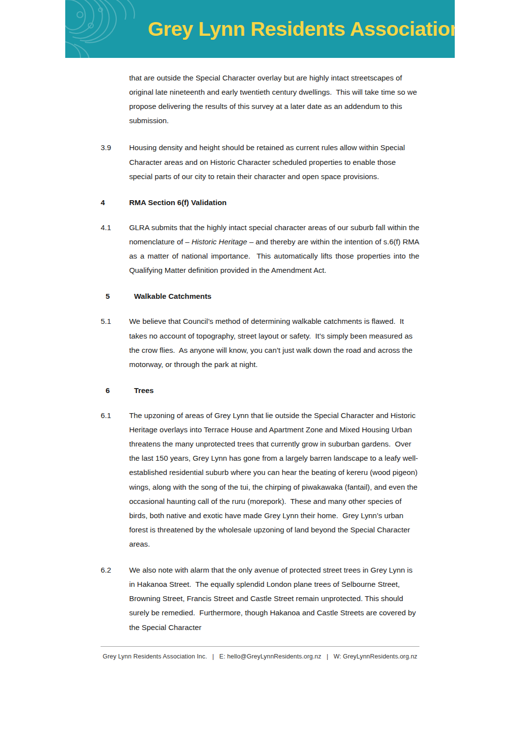Grey Lynn Residents Association Inc.
that are outside the Special Character overlay but are highly intact streetscapes of original late nineteenth and early twentieth century dwellings. This will take time so we propose delivering the results of this survey at a later date as an addendum to this submission.
3.9
Housing density and height should be retained as current rules allow within Special Character areas and on Historic Character scheduled properties to enable those special parts of our city to retain their character and open space provisions.
4
RMA Section 6(f) Validation
4.1
GLRA submits that the highly intact special character areas of our suburb fall within the nomenclature of – Historic Heritage – and thereby are within the intention of s.6(f) RMA as a matter of national importance. This automatically lifts those properties into the Qualifying Matter definition provided in the Amendment Act.
5
Walkable Catchments
5.1
We believe that Council’s method of determining walkable catchments is flawed. It takes no account of topography, street layout or safety. It’s simply been measured as the crow flies. As anyone will know, you can’t just walk down the road and across the motorway, or through the park at night.
6
Trees
6.1
The upzoning of areas of Grey Lynn that lie outside the Special Character and Historic Heritage overlays into Terrace House and Apartment Zone and Mixed Housing Urban threatens the many unprotected trees that currently grow in suburban gardens. Over the last 150 years, Grey Lynn has gone from a largely barren landscape to a leafy well-established residential suburb where you can hear the beating of kereru (wood pigeon) wings, along with the song of the tui, the chirping of piwakawaka (fantail), and even the occasional haunting call of the ruru (morepork). These and many other species of birds, both native and exotic have made Grey Lynn their home. Grey Lynn’s urban forest is threatened by the wholesale upzoning of land beyond the Special Character areas.
6.2
We also note with alarm that the only avenue of protected street trees in Grey Lynn is in Hakanoa Street. The equally splendid London plane trees of Selbourne Street, Browning Street, Francis Street and Castle Street remain unprotected. This should surely be remedied. Furthermore, though Hakanoa and Castle Streets are covered by the Special Character
Grey Lynn Residents Association Inc. | E: hello@GreyLynnResidents.org.nz | W: GreyLynnResidents.org.nz